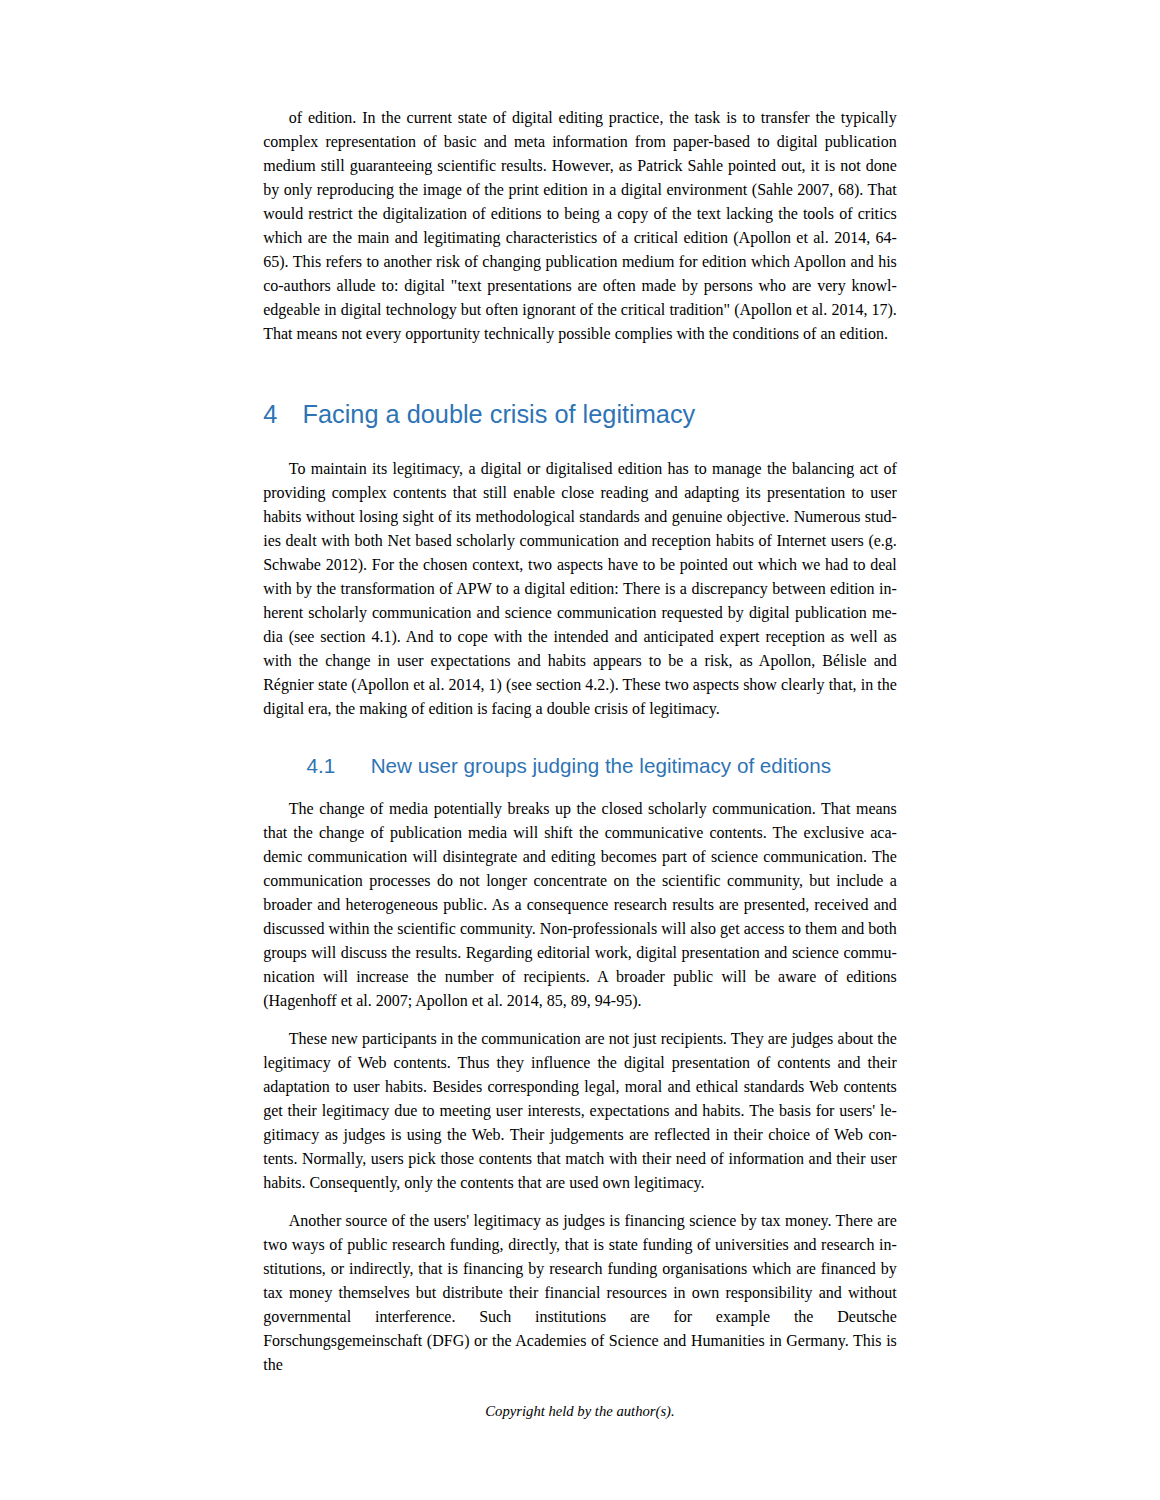of edition. In the current state of digital editing practice, the task is to transfer the typically complex representation of basic and meta information from paper-based to digital publication medium still guaranteeing scientific results. However, as Patrick Sahle pointed out, it is not done by only reproducing the image of the print edition in a digital environment (Sahle 2007, 68). That would restrict the digitalization of editions to being a copy of the text lacking the tools of critics which are the main and legitimating characteristics of a critical edition (Apollon et al. 2014, 64-65). This refers to another risk of changing publication medium for edition which Apollon and his co-authors allude to: digital "text presentations are often made by persons who are very knowledgeable in digital technology but often ignorant of the critical tradition" (Apollon et al. 2014, 17). That means not every opportunity technically possible complies with the conditions of an edition.
4 Facing a double crisis of legitimacy
To maintain its legitimacy, a digital or digitalised edition has to manage the balancing act of providing complex contents that still enable close reading and adapting its presentation to user habits without losing sight of its methodological standards and genuine objective. Numerous studies dealt with both Net based scholarly communication and reception habits of Internet users (e.g. Schwabe 2012). For the chosen context, two aspects have to be pointed out which we had to deal with by the transformation of APW to a digital edition: There is a discrepancy between edition inherent scholarly communication and science communication requested by digital publication media (see section 4.1). And to cope with the intended and anticipated expert reception as well as with the change in user expectations and habits appears to be a risk, as Apollon, Bélisle and Régnier state (Apollon et al. 2014, 1) (see section 4.2.). These two aspects show clearly that, in the digital era, the making of edition is facing a double crisis of legitimacy.
4.1 New user groups judging the legitimacy of editions
The change of media potentially breaks up the closed scholarly communication. That means that the change of publication media will shift the communicative contents. The exclusive academic communication will disintegrate and editing becomes part of science communication. The communication processes do not longer concentrate on the scientific community, but include a broader and heterogeneous public. As a consequence research results are presented, received and discussed within the scientific community. Non-professionals will also get access to them and both groups will discuss the results. Regarding editorial work, digital presentation and science communication will increase the number of recipients. A broader public will be aware of editions (Hagenhoff et al. 2007; Apollon et al. 2014, 85, 89, 94-95).
These new participants in the communication are not just recipients. They are judges about the legitimacy of Web contents. Thus they influence the digital presentation of contents and their adaptation to user habits. Besides corresponding legal, moral and ethical standards Web contents get their legitimacy due to meeting user interests, expectations and habits. The basis for users' legitimacy as judges is using the Web. Their judgements are reflected in their choice of Web contents. Normally, users pick those contents that match with their need of information and their user habits. Consequently, only the contents that are used own legitimacy.
Another source of the users' legitimacy as judges is financing science by tax money. There are two ways of public research funding, directly, that is state funding of universities and research institutions, or indirectly, that is financing by research funding organisations which are financed by tax money themselves but distribute their financial resources in own responsibility and without governmental interference. Such institutions are for example the Deutsche Forschungsgemeinschaft (DFG) or the Academies of Science and Humanities in Germany. This is the
Copyright held by the author(s).